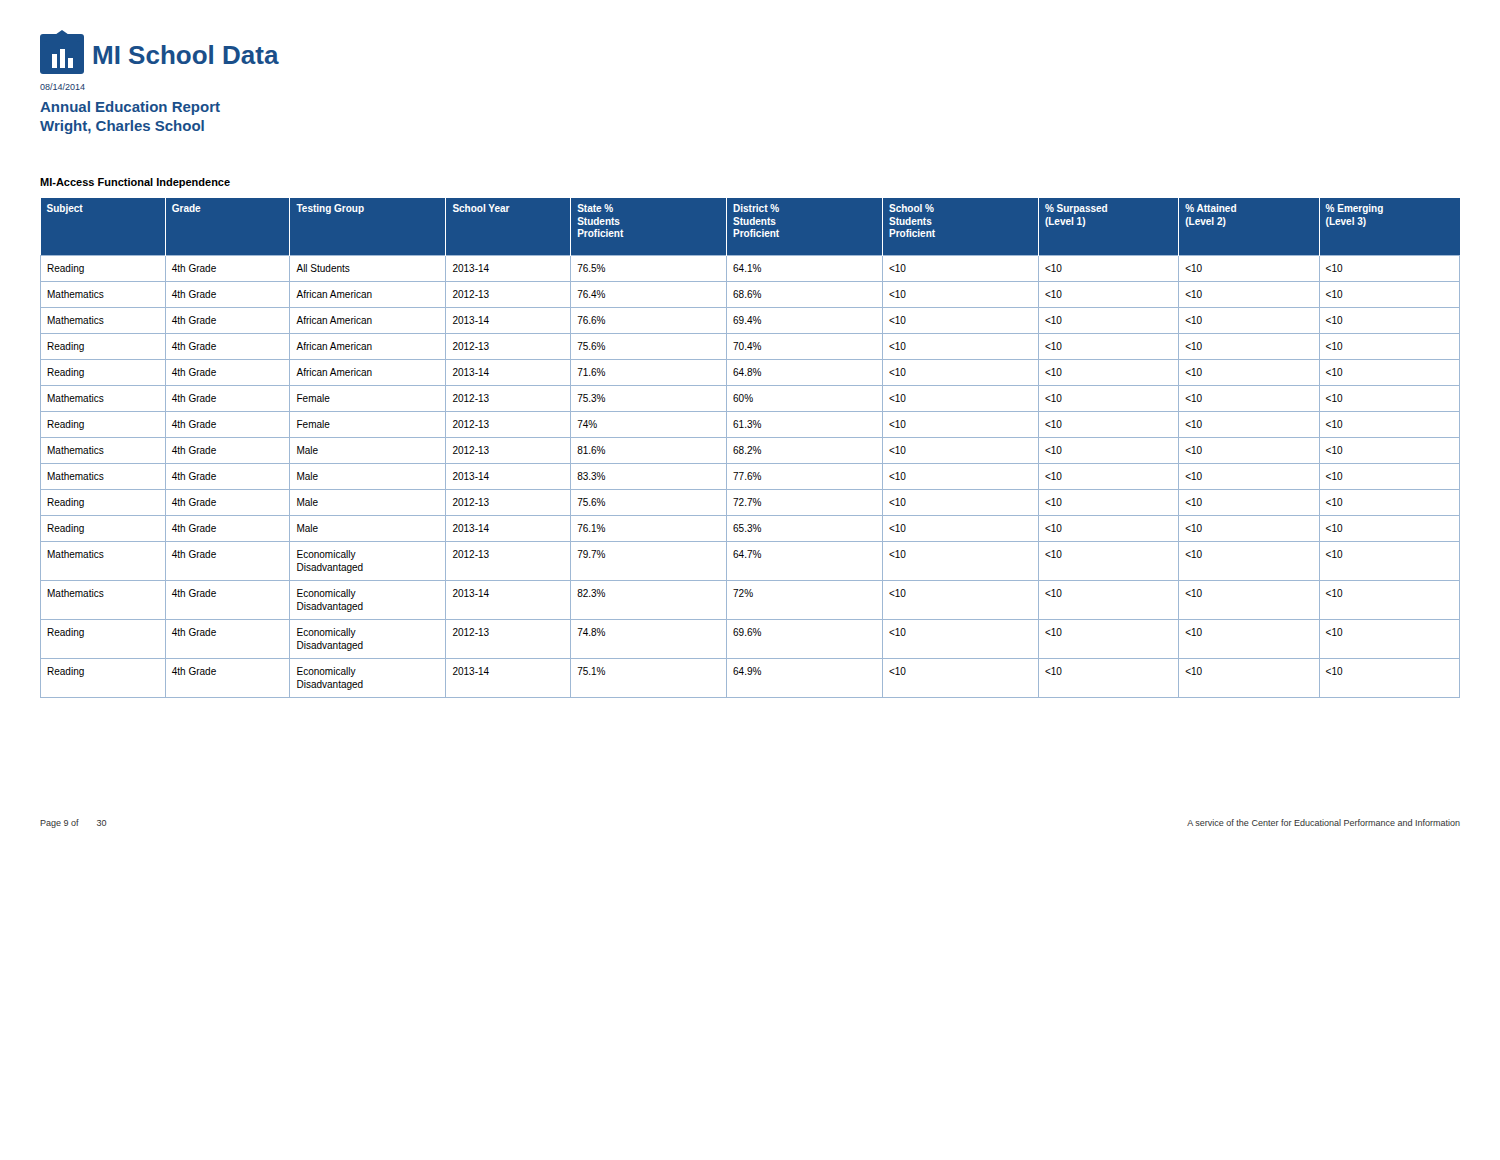MI School Data
08/14/2014
Annual Education Report
Wright, Charles School
MI-Access Functional Independence
| Subject | Grade | Testing Group | School Year | State % Students Proficient | District % Students Proficient | School % Students Proficient | % Surpassed (Level 1) | % Attained (Level 2) | % Emerging (Level 3) |
| --- | --- | --- | --- | --- | --- | --- | --- | --- | --- |
| Reading | 4th Grade | All Students | 2013-14 | 76.5% | 64.1% | <10 | <10 | <10 | <10 |
| Mathematics | 4th Grade | African American | 2012-13 | 76.4% | 68.6% | <10 | <10 | <10 | <10 |
| Mathematics | 4th Grade | African American | 2013-14 | 76.6% | 69.4% | <10 | <10 | <10 | <10 |
| Reading | 4th Grade | African American | 2012-13 | 75.6% | 70.4% | <10 | <10 | <10 | <10 |
| Reading | 4th Grade | African American | 2013-14 | 71.6% | 64.8% | <10 | <10 | <10 | <10 |
| Mathematics | 4th Grade | Female | 2012-13 | 75.3% | 60% | <10 | <10 | <10 | <10 |
| Reading | 4th Grade | Female | 2012-13 | 74% | 61.3% | <10 | <10 | <10 | <10 |
| Mathematics | 4th Grade | Male | 2012-13 | 81.6% | 68.2% | <10 | <10 | <10 | <10 |
| Mathematics | 4th Grade | Male | 2013-14 | 83.3% | 77.6% | <10 | <10 | <10 | <10 |
| Reading | 4th Grade | Male | 2012-13 | 75.6% | 72.7% | <10 | <10 | <10 | <10 |
| Reading | 4th Grade | Male | 2013-14 | 76.1% | 65.3% | <10 | <10 | <10 | <10 |
| Mathematics | 4th Grade | Economically Disadvantaged | 2012-13 | 79.7% | 64.7% | <10 | <10 | <10 | <10 |
| Mathematics | 4th Grade | Economically Disadvantaged | 2013-14 | 82.3% | 72% | <10 | <10 | <10 | <10 |
| Reading | 4th Grade | Economically Disadvantaged | 2012-13 | 74.8% | 69.6% | <10 | <10 | <10 | <10 |
| Reading | 4th Grade | Economically Disadvantaged | 2013-14 | 75.1% | 64.9% | <10 | <10 | <10 | <10 |
Page 9 of 30
A service of the Center for Educational Performance and Information